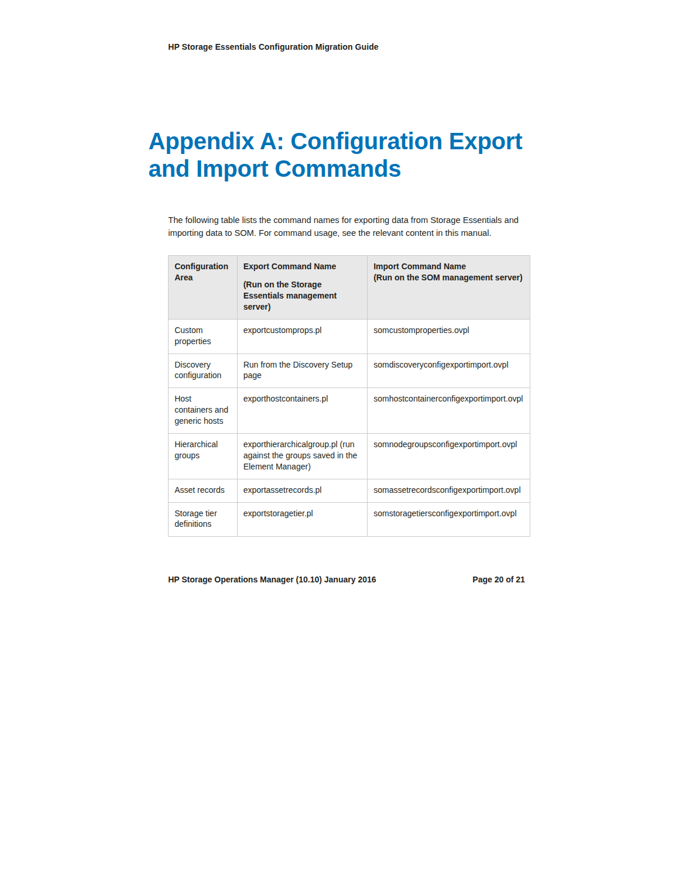HP Storage Essentials Configuration Migration Guide
Appendix A: Configuration Export and Import Commands
The following table lists the command names for exporting data from Storage Essentials and importing data to SOM. For command usage, see the relevant content in this manual.
| Configuration Area | Export Command Name (Run on the Storage Essentials management server) | Import Command Name (Run on the SOM management server) |
| --- | --- | --- |
| Custom properties | exportcustomprops.pl | somcustomproperties.ovpl |
| Discovery configuration | Run from the Discovery Setup page | somdiscoveryconfigexportimport.ovpl |
| Host containers and generic hosts | exporthostcontainers.pl | somhostcontainerconfigexportimport.ovpl |
| Hierarchical groups | exporthierarchicalgroup.pl (run against the groups saved in the Element Manager) | somnodegroupsconfigexportimport.ovpl |
| Asset records | exportassetrecords.pl | somassetrecordsconfigexportimport.ovpl |
| Storage tier definitions | exportstoragetier.pl | somstoragetiersconfigexportimport.ovpl |
HP Storage Operations Manager (10.10) January 2016 Page 20 of 21